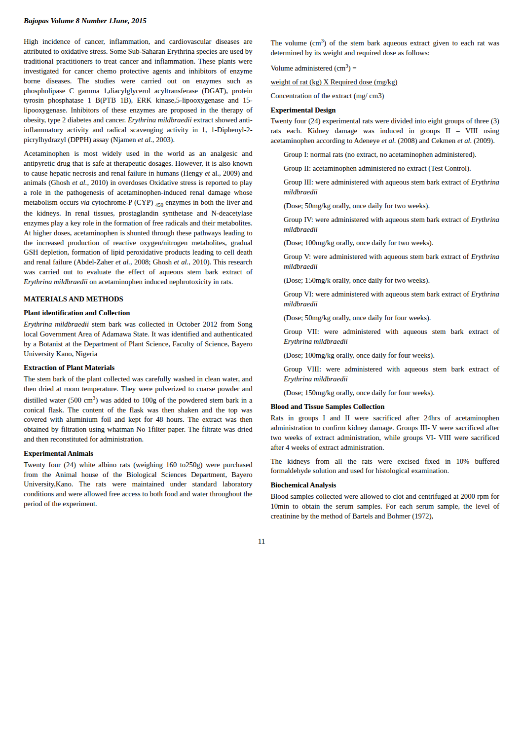Bajopas Volume 8 Number 1June, 2015
High incidence of cancer, inflammation, and cardiovascular diseases are attributed to oxidative stress. Some Sub-Saharan Erythrina species are used by traditional practitioners to treat cancer and inflammation. These plants were investigated for cancer chemo protective agents and inhibitors of enzyme borne diseases. The studies were carried out on enzymes such as phospholipase C gamma 1,diacylglycerol acyltransferase (DGAT), protein tyrosin phosphatase 1 B(PTB 1B), ERK kinase,5-lipooxygenase and 15-lipooxygenase. Inhibitors of these enzymes are proposed in the therapy of obesity, type 2 diabetes and cancer. Erythrina mildbraedii extract showed anti-inflammatory activity and radical scavenging activity in 1, 1-Diphenyl-2-picrylhydrazyl (DPPH) assay (Njamen et al., 2003).
Acetaminophen is most widely used in the world as an analgesic and antipyretic drug that is safe at therapeutic dosages. However, it is also known to cause hepatic necrosis and renal failure in humans (Hengy et al., 2009) and animals (Ghosh et al., 2010) in overdoses Oxidative stress is reported to play a role in the pathogenesis of acetaminophen-induced renal damage whose metabolism occurs via cytochrome-P (CYP) 450 enzymes in both the liver and the kidneys. In renal tissues, prostaglandin synthetase and N-deacetylase enzymes play a key role in the formation of free radicals and their metabolites. At higher doses, acetaminophen is shunted through these pathways leading to the increased production of reactive oxygen/nitrogen metabolites, gradual GSH depletion, formation of lipid peroxidative products leading to cell death and renal failure (Abdel-Zaher et al., 2008; Ghosh et al., 2010). This research was carried out to evaluate the effect of aqueous stem bark extract of Erythrina mildbraedii on acetaminophen induced nephrotoxicity in rats.
MATERIALS AND METHODS
Plant identification and Collection
Erythrina mildbraedii stem bark was collected in October 2012 from Song local Government Area of Adamawa State. It was identified and authenticated by a Botanist at the Department of Plant Science, Faculty of Science, Bayero University Kano, Nigeria
Extraction of Plant Materials
The stem bark of the plant collected was carefully washed in clean water, and then dried at room temperature. They were pulverized to coarse powder and distilled water (500 cm3) was added to 100g of the powdered stem bark in a conical flask. The content of the flask was then shaken and the top was covered with aluminium foil and kept for 48 hours. The extract was then obtained by filtration using whatman No 1filter paper. The filtrate was dried and then reconstituted for administration.
Experimental Animals
Twenty four (24) white albino rats (weighing 160 to250g) were purchased from the Animal house of the Biological Sciences Department, Bayero University,Kano. The rats were maintained under standard laboratory conditions and were allowed free access to both food and water throughout the period of the experiment.
The volume (cm3) of the stem bark aqueous extract given to each rat was determined by its weight and required dose as follows:
Volume administered (cm3) =
weight of rat (kg) X Required dose (mg/kg)
Concentration of the extract (mg/ cm3)
Experimental Design
Twenty four (24) experimental rats were divided into eight groups of three (3) rats each. Kidney damage was induced in groups II – VIII using acetaminophen according to Adeneye et al. (2008) and Cekmen et al. (2009).
Group I: normal rats (no extract, no acetaminophen administered).
Group II: acetaminophen administered no extract (Test Control).
Group III: were administered with aqueous stem bark extract of Erythrina mildbraedii
(Dose; 50mg/kg orally, once daily for two weeks).
Group IV: were administered with aqueous stem bark extract of Erythrina mildbraedii
(Dose; 100mg/kg orally, once daily for two weeks).
Group V: were administered with aqueous stem bark extract of Erythrina mildbraedii
(Dose; 150mg/k orally, once daily for two weeks).
Group VI: were administered with aqueous stem bark extract of Erythrina mildbraedii
(Dose; 50mg/kg orally, once daily for four weeks).
Group VII: were administered with aqueous stem bark extract of Erythrina mildbraedii
(Dose; 100mg/kg orally, once daily for four weeks).
Group VIII: were administered with aqueous stem bark extract of Erythrina mildbraedii
(Dose; 150mg/kg orally, once daily for four weeks).
Blood and Tissue Samples Collection
Rats in groups I and II were sacrificed after 24hrs of acetaminophen administration to confirm kidney damage. Groups III- V were sacrificed after two weeks of extract administration, while groups VI- VIII were sacrificed after 4 weeks of extract administration.
The kidneys from all the rats were excised fixed in 10% buffered formaldehyde solution and used for histological examination.
Biochemical Analysis
Blood samples collected were allowed to clot and centrifuged at 2000 rpm for 10min to obtain the serum samples. For each serum sample, the level of creatinine by the method of Bartels and Bohmer (1972),
11